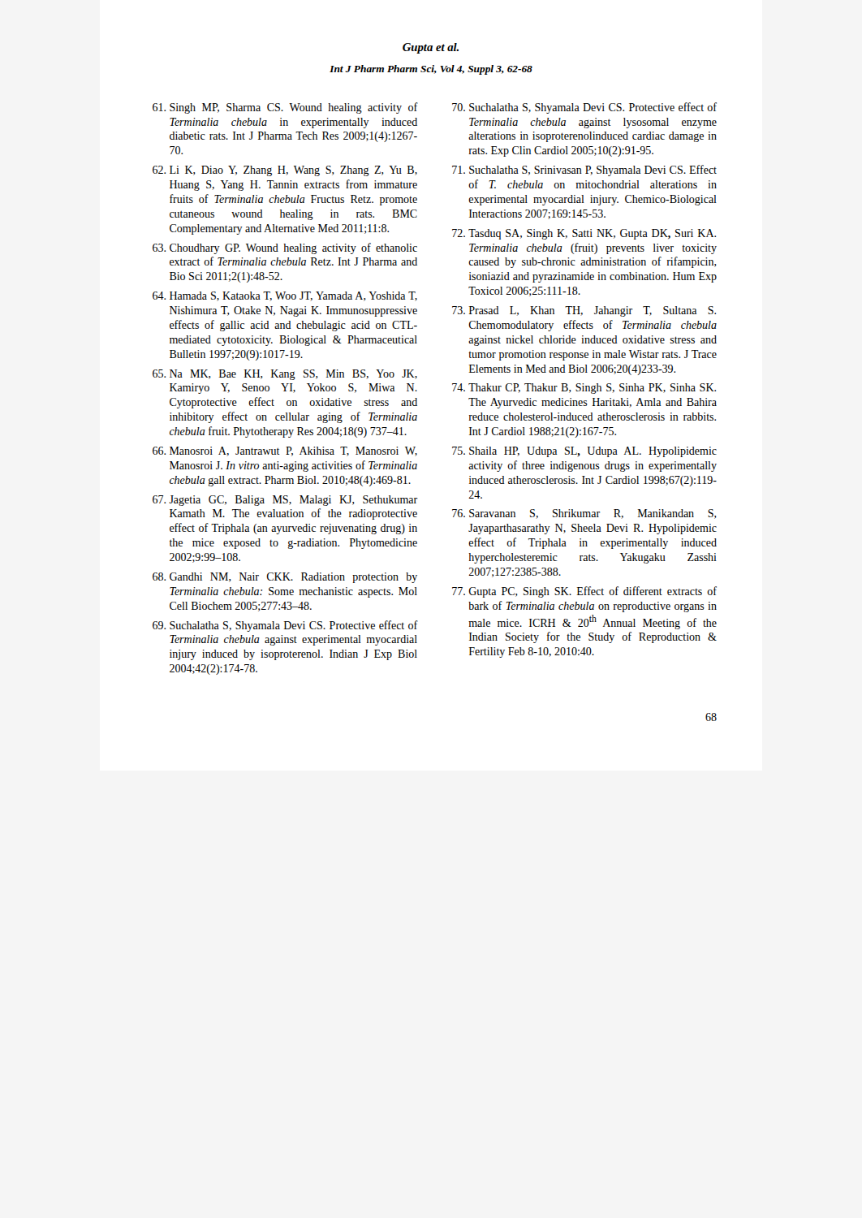Gupta et al.
Int J Pharm Pharm Sci, Vol 4, Suppl 3, 62-68
Singh MP, Sharma CS. Wound healing activity of Terminalia chebula in experimentally induced diabetic rats. Int J Pharma Tech Res 2009;1(4):1267-70.
Li K, Diao Y, Zhang H, Wang S, Zhang Z, Yu B, Huang S, Yang H. Tannin extracts from immature fruits of Terminalia chebula Fructus Retz. promote cutaneous wound healing in rats. BMC Complementary and Alternative Med 2011;11:8.
Choudhary GP. Wound healing activity of ethanolic extract of Terminalia chebula Retz. Int J Pharma and Bio Sci 2011;2(1):48-52.
Hamada S, Kataoka T, Woo JT, Yamada A, Yoshida T, Nishimura T, Otake N, Nagai K. Immunosuppressive effects of gallic acid and chebulagic acid on CTL-mediated cytotoxicity. Biological & Pharmaceutical Bulletin 1997;20(9):1017-19.
Na MK, Bae KH, Kang SS, Min BS, Yoo JK, Kamiryo Y, Senoo YI, Yokoo S, Miwa N. Cytoprotective effect on oxidative stress and inhibitory effect on cellular aging of Terminalia chebula fruit. Phytotherapy Res 2004;18(9) 737–41.
Manosroi A, Jantrawut P, Akihisa T, Manosroi W, Manosroi J. In vitro anti-aging activities of Terminalia chebula gall extract. Pharm Biol. 2010;48(4):469-81.
Jagetia GC, Baliga MS, Malagi KJ, Sethukumar Kamath M. The evaluation of the radioprotective effect of Triphala (an ayurvedic rejuvenating drug) in the mice exposed to g-radiation. Phytomedicine 2002;9:99–108.
Gandhi NM, Nair CKK. Radiation protection by Terminalia chebula: Some mechanistic aspects. Mol Cell Biochem 2005;277:43–48.
Suchalatha S, Shyamala Devi CS. Protective effect of Terminalia chebula against experimental myocardial injury induced by isoproterenol. Indian J Exp Biol 2004;42(2):174-78.
Suchalatha S, Shyamala Devi CS. Protective effect of Terminalia chebula against lysosomal enzyme alterations in isoproterenolinduced cardiac damage in rats. Exp Clin Cardiol 2005;10(2):91-95.
Suchalatha S, Srinivasan P, Shyamala Devi CS. Effect of T. chebula on mitochondrial alterations in experimental myocardial injury. Chemico-Biological Interactions 2007;169:145-53.
Tasduq SA, Singh K, Satti NK, Gupta DK, Suri KA. Terminalia chebula (fruit) prevents liver toxicity caused by sub-chronic administration of rifampicin, isoniazid and pyrazinamide in combination. Hum Exp Toxicol 2006;25:111-18.
Prasad L, Khan TH, Jahangir T, Sultana S. Chemomodulatory effects of Terminalia chebula against nickel chloride induced oxidative stress and tumor promotion response in male Wistar rats. J Trace Elements in Med and Biol 2006;20(4)233-39.
Thakur CP, Thakur B, Singh S, Sinha PK, Sinha SK. The Ayurvedic medicines Haritaki, Amla and Bahira reduce cholesterol-induced atherosclerosis in rabbits. Int J Cardiol 1988;21(2):167-75.
Shaila HP, Udupa SL, Udupa AL. Hypolipidemic activity of three indigenous drugs in experimentally induced atherosclerosis. Int J Cardiol 1998;67(2):119-24.
Saravanan S, Shrikumar R, Manikandan S, Jayaparthasarathy N, Sheela Devi R. Hypolipidemic effect of Triphala in experimentally induced hypercholesteremic rats. Yakugaku Zasshi 2007;127:2385-388.
Gupta PC, Singh SK. Effect of different extracts of bark of Terminalia chebula on reproductive organs in male mice. ICRH & 20th Annual Meeting of the Indian Society for the Study of Reproduction & Fertility Feb 8-10, 2010:40.
68